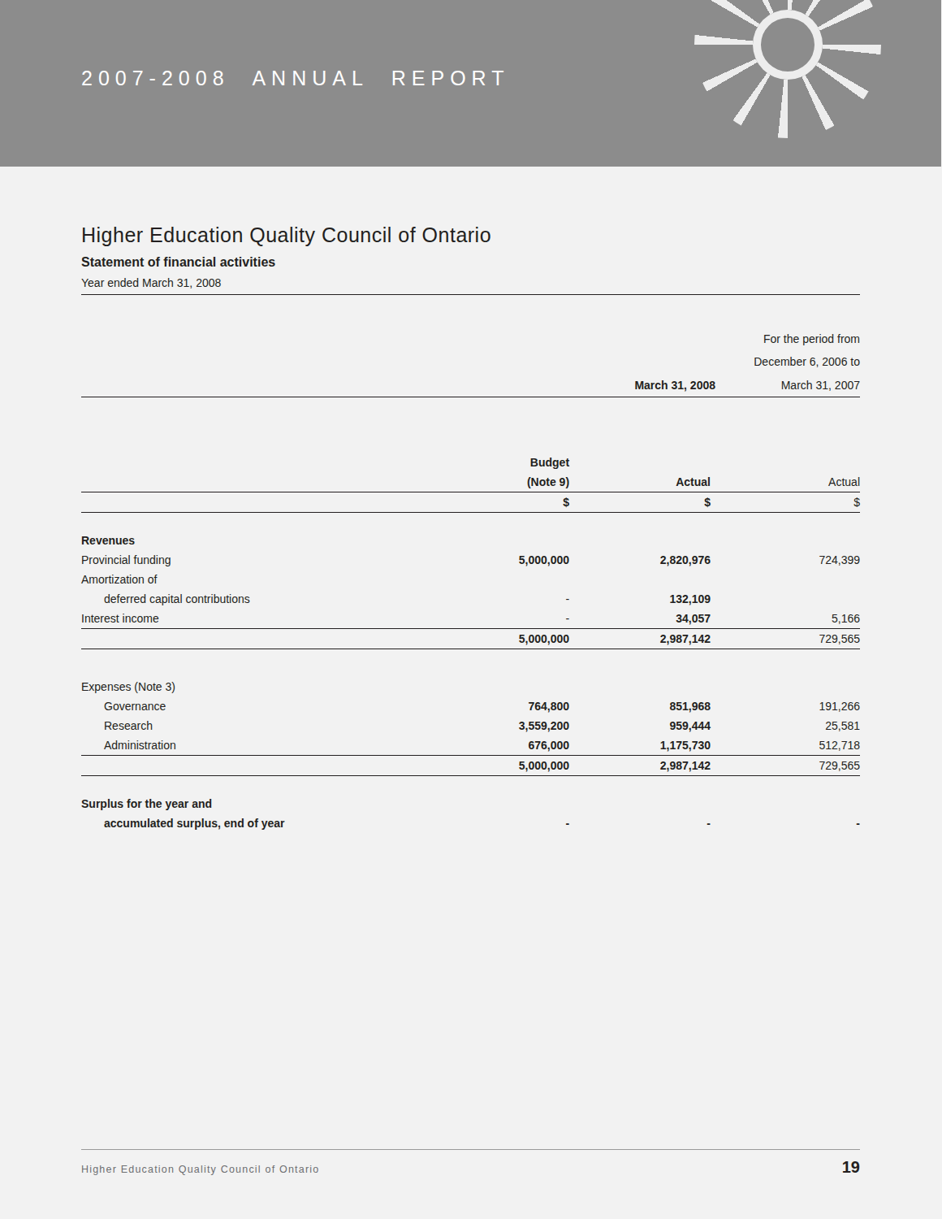2007-2008 ANNUAL REPORT
Higher Education Quality Council of Ontario
Statement of financial activities
Year ended March 31, 2008
| | | | For the period from |
| | | | December 6, 2006 to |
| | | March 31, 2008 | March 31, 2007 |
| | Budget | | |
| | (Note 9) | Actual | Actual |
| | $ | $ | $ |
| Revenues | | | |
| Provincial funding | 5,000,000 | 2,820,976 | 724,399 |
| Amortization of | | | |
| deferred capital contributions | - | 132,109 | |
| Interest income | - | 34,057 | 5,166 |
| | 5,000,000 | 2,987,142 | 729,565 |
| Expenses (Note 3) | | | |
| Governance | 764,800 | 851,968 | 191,266 |
| Research | 3,559,200 | 959,444 | 25,581 |
| Administration | 676,000 | 1,175,730 | 512,718 |
| | 5,000,000 | 2,987,142 | 729,565 |
| Surplus for the year and | | | |
| accumulated surplus, end of year | - | - | - |
Higher Education Quality Council of Ontario 19